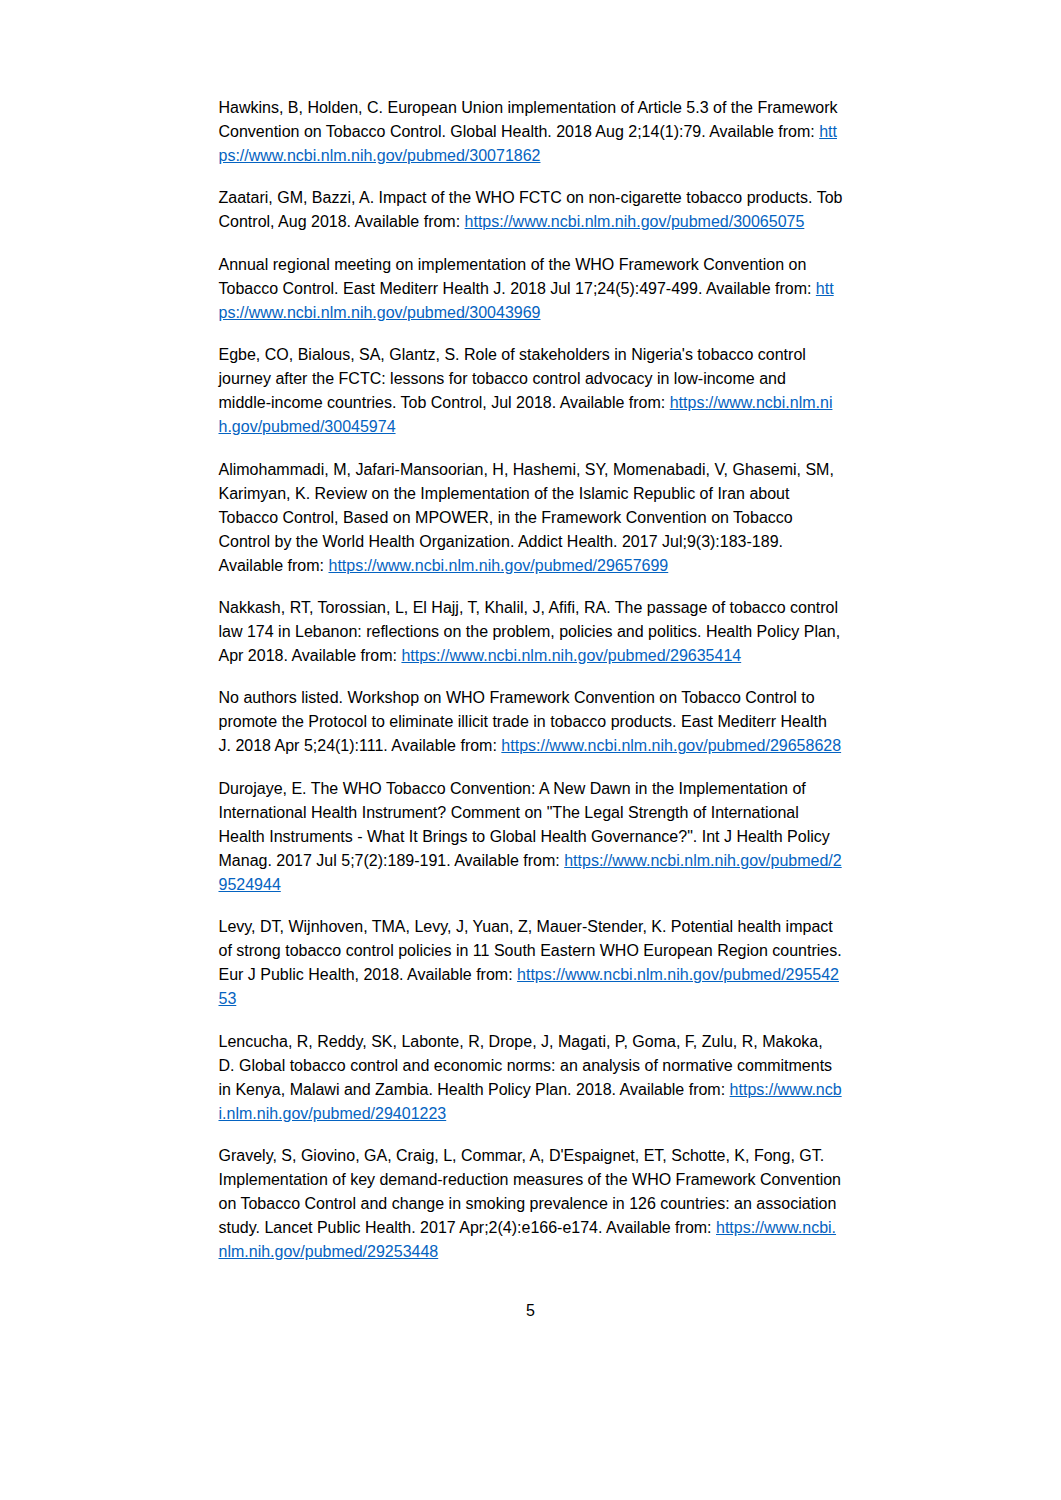Hawkins, B, Holden, C. European Union implementation of Article 5.3 of the Framework Convention on Tobacco Control. Global Health. 2018 Aug 2;14(1):79. Available from: https://www.ncbi.nlm.nih.gov/pubmed/30071862
Zaatari, GM, Bazzi, A. Impact of the WHO FCTC on non-cigarette tobacco products. Tob Control, Aug 2018. Available from: https://www.ncbi.nlm.nih.gov/pubmed/30065075
Annual regional meeting on implementation of the WHO Framework Convention on Tobacco Control. East Mediterr Health J. 2018 Jul 17;24(5):497-499. Available from: https://www.ncbi.nlm.nih.gov/pubmed/30043969
Egbe, CO, Bialous, SA, Glantz, S. Role of stakeholders in Nigeria's tobacco control journey after the FCTC: lessons for tobacco control advocacy in low-income and middle-income countries. Tob Control, Jul 2018. Available from: https://www.ncbi.nlm.nih.gov/pubmed/30045974
Alimohammadi, M, Jafari-Mansoorian, H, Hashemi, SY, Momenabadi, V, Ghasemi, SM, Karimyan, K. Review on the Implementation of the Islamic Republic of Iran about Tobacco Control, Based on MPOWER, in the Framework Convention on Tobacco Control by the World Health Organization. Addict Health. 2017 Jul;9(3):183-189. Available from: https://www.ncbi.nlm.nih.gov/pubmed/29657699
Nakkash, RT, Torossian, L, El Hajj, T, Khalil, J, Afifi, RA. The passage of tobacco control law 174 in Lebanon: reflections on the problem, policies and politics. Health Policy Plan, Apr 2018. Available from: https://www.ncbi.nlm.nih.gov/pubmed/29635414
No authors listed. Workshop on WHO Framework Convention on Tobacco Control to promote the Protocol to eliminate illicit trade in tobacco products. East Mediterr Health J. 2018 Apr 5;24(1):111. Available from: https://www.ncbi.nlm.nih.gov/pubmed/29658628
Durojaye, E. The WHO Tobacco Convention: A New Dawn in the Implementation of International Health Instrument? Comment on "The Legal Strength of International Health Instruments - What It Brings to Global Health Governance?". Int J Health Policy Manag. 2017 Jul 5;7(2):189-191. Available from: https://www.ncbi.nlm.nih.gov/pubmed/29524944
Levy, DT, Wijnhoven, TMA, Levy, J, Yuan, Z, Mauer-Stender, K. Potential health impact of strong tobacco control policies in 11 South Eastern WHO European Region countries. Eur J Public Health, 2018. Available from: https://www.ncbi.nlm.nih.gov/pubmed/29554253
Lencucha, R, Reddy, SK, Labonte, R, Drope, J, Magati, P, Goma, F, Zulu, R, Makoka, D. Global tobacco control and economic norms: an analysis of normative commitments in Kenya, Malawi and Zambia. Health Policy Plan. 2018. Available from: https://www.ncbi.nlm.nih.gov/pubmed/29401223
Gravely, S, Giovino, GA, Craig, L, Commar, A, D'Espaignet, ET, Schotte, K, Fong, GT. Implementation of key demand-reduction measures of the WHO Framework Convention on Tobacco Control and change in smoking prevalence in 126 countries: an association study. Lancet Public Health. 2017 Apr;2(4):e166-e174. Available from: https://www.ncbi.nlm.nih.gov/pubmed/29253448
5